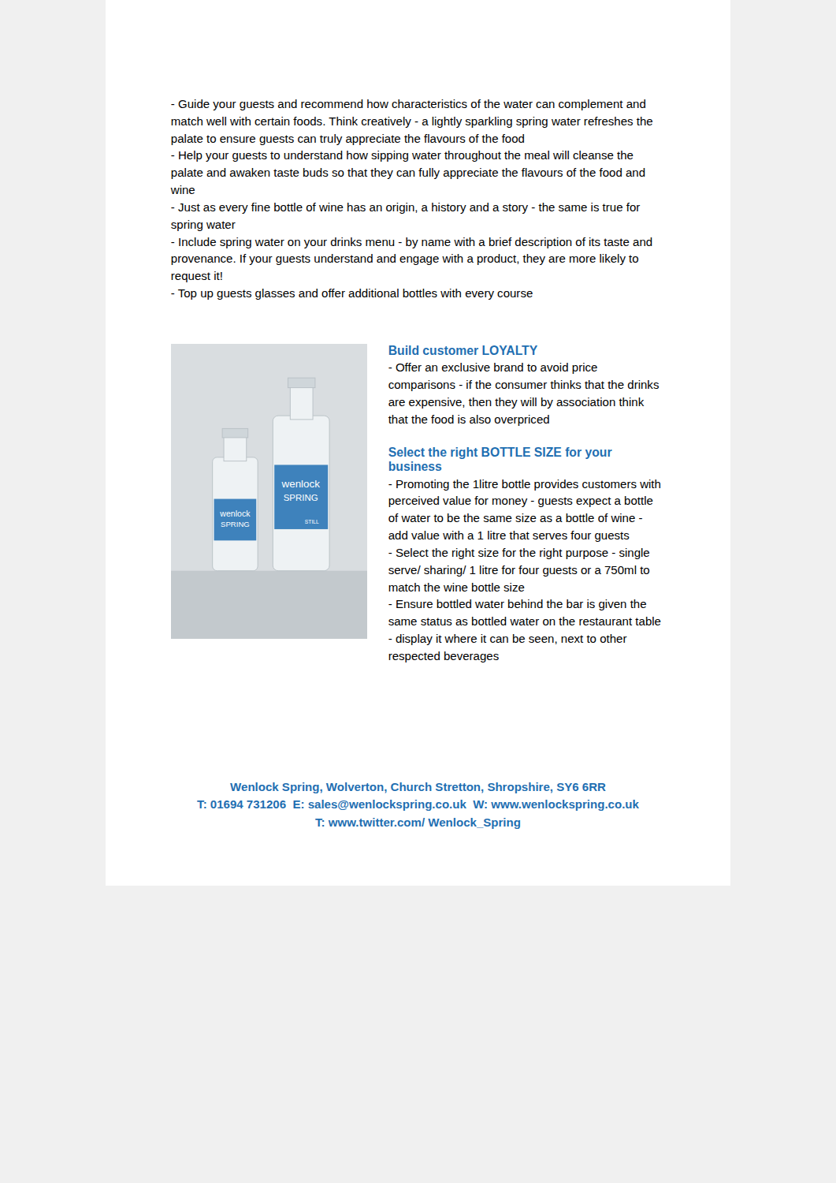- Guide your guests and recommend how characteristics of the water can complement and match well with certain foods. Think creatively - a lightly sparkling spring water refreshes the palate to ensure guests can truly appreciate the flavours of the food
- Help your guests to understand how sipping water throughout the meal will cleanse the palate and awaken taste buds so that they can fully appreciate the flavours of the food and wine
- Just as every fine bottle of wine has an origin, a history and a story - the same is true for spring water
- Include spring water on your drinks menu - by name with a brief description of its taste and provenance. If your guests understand and engage with a product, they are more likely to request it!
- Top up guests glasses and offer additional bottles with every course
Build customer LOYALTY
- Offer an exclusive brand to avoid price comparisons - if the consumer thinks that the drinks are expensive, then they will by association think that the food is also overpriced
Select the right BOTTLE SIZE for your business
- Promoting the 1litre bottle provides customers with perceived value for money - guests expect a bottle of water to be the same size as a bottle of wine - add value with a 1 litre that serves four guests
- Select the right size for the right purpose - single serve/ sharing/ 1 litre for four guests or a 750ml to match the wine bottle size
- Ensure bottled water behind the bar is given the same status as bottled water on the restaurant table - display it where it can be seen, next to other respected beverages
Wenlock Spring, Wolverton, Church Stretton, Shropshire, SY6 6RR
T: 01694 731206 E: sales@wenlockspring.co.uk W: www.wenlockspring.co.uk
T: www.twitter.com/ Wenlock_Spring